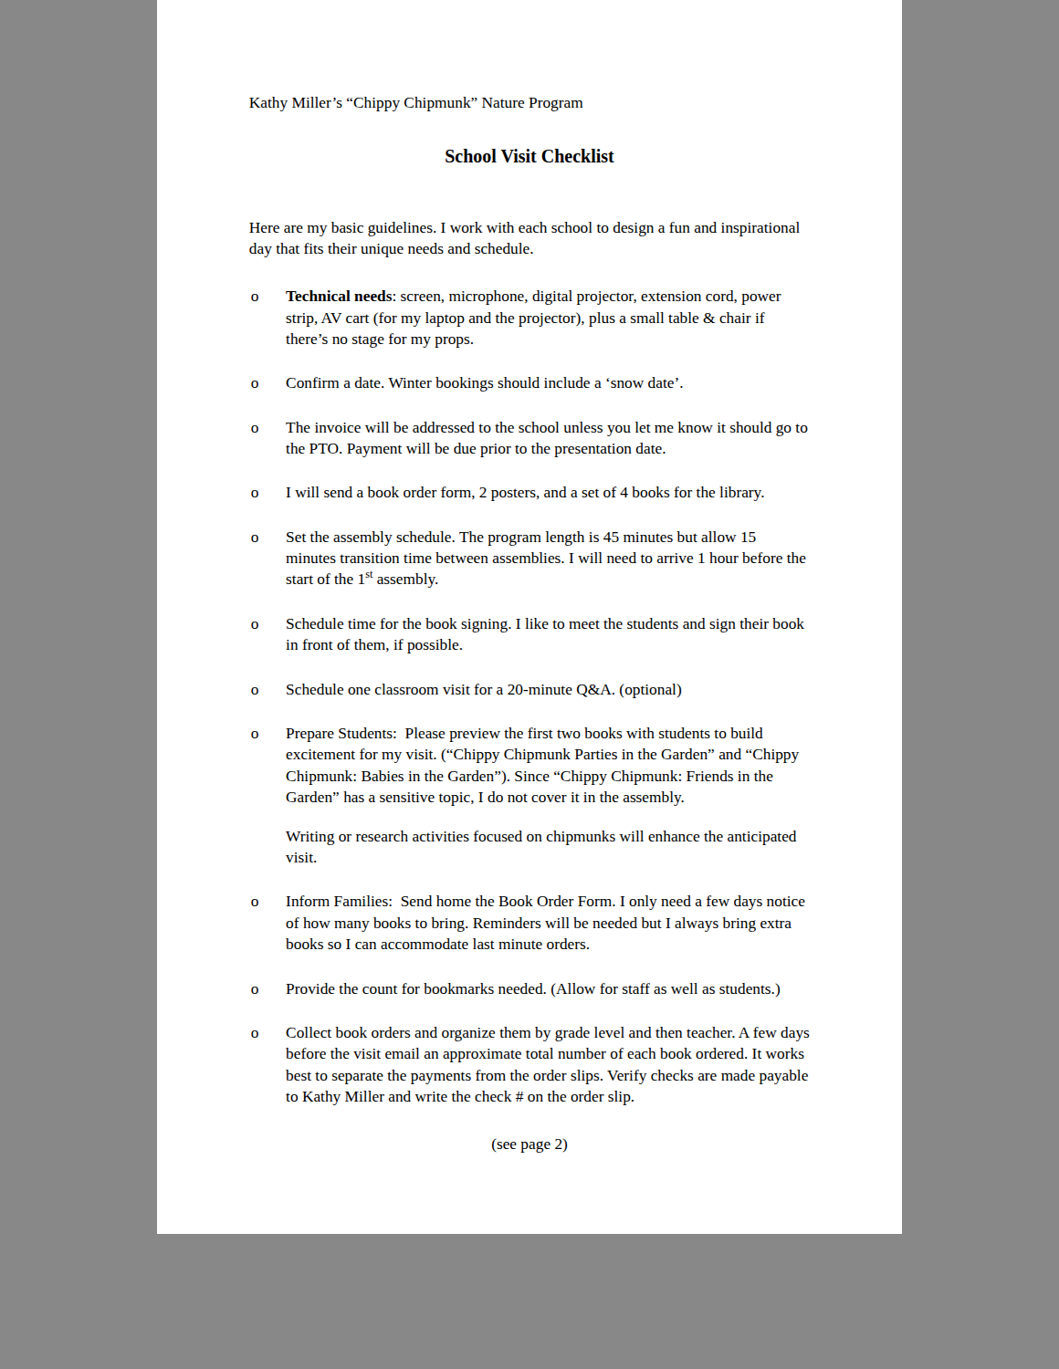Kathy Miller’s “Chippy Chipmunk” Nature Program
School Visit Checklist
Here are my basic guidelines. I work with each school to design a fun and inspirational day that fits their unique needs and schedule.
Technical needs: screen, microphone, digital projector, extension cord, power strip, AV cart (for my laptop and the projector), plus a small table & chair if there’s no stage for my props.
Confirm a date. Winter bookings should include a ‘snow date’.
The invoice will be addressed to the school unless you let me know it should go to the PTO. Payment will be due prior to the presentation date.
I will send a book order form, 2 posters, and a set of 4 books for the library.
Set the assembly schedule. The program length is 45 minutes but allow 15 minutes transition time between assemblies. I will need to arrive 1 hour before the start of the 1st assembly.
Schedule time for the book signing. I like to meet the students and sign their book in front of them, if possible.
Schedule one classroom visit for a 20-minute Q&A. (optional)
Prepare Students: Please preview the first two books with students to build excitement for my visit. (“Chippy Chipmunk Parties in the Garden” and “Chippy Chipmunk: Babies in the Garden”). Since “Chippy Chipmunk: Friends in the Garden” has a sensitive topic, I do not cover it in the assembly.
Writing or research activities focused on chipmunks will enhance the anticipated visit.
Inform Families: Send home the Book Order Form. I only need a few days notice of how many books to bring. Reminders will be needed but I always bring extra books so I can accommodate last minute orders.
Provide the count for bookmarks needed. (Allow for staff as well as students.)
Collect book orders and organize them by grade level and then teacher. A few days before the visit email an approximate total number of each book ordered. It works best to separate the payments from the order slips. Verify checks are made payable to Kathy Miller and write the check # on the order slip.
(see page 2)